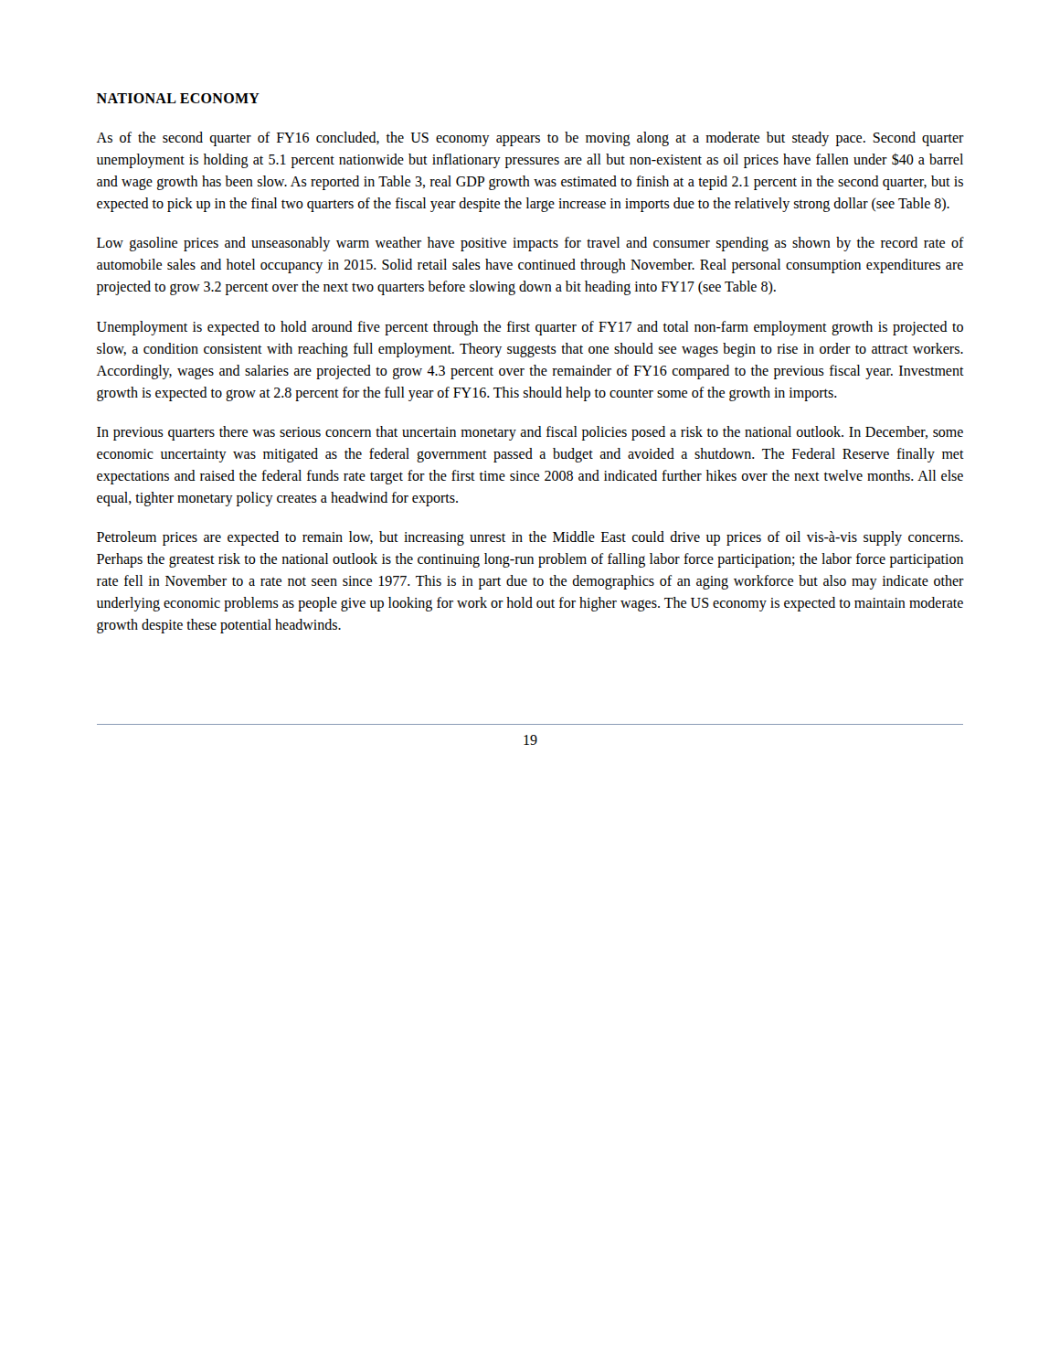NATIONAL ECONOMY
As of the second quarter of FY16 concluded, the US economy appears to be moving along at a moderate but steady pace. Second quarter unemployment is holding at 5.1 percent nationwide but inflationary pressures are all but non-existent as oil prices have fallen under $40 a barrel and wage growth has been slow. As reported in Table 3, real GDP growth was estimated to finish at a tepid 2.1 percent in the second quarter, but is expected to pick up in the final two quarters of the fiscal year despite the large increase in imports due to the relatively strong dollar (see Table 8).
Low gasoline prices and unseasonably warm weather have positive impacts for travel and consumer spending as shown by the record rate of automobile sales and hotel occupancy in 2015. Solid retail sales have continued through November. Real personal consumption expenditures are projected to grow 3.2 percent over the next two quarters before slowing down a bit heading into FY17 (see Table 8).
Unemployment is expected to hold around five percent through the first quarter of FY17 and total non-farm employment growth is projected to slow, a condition consistent with reaching full employment. Theory suggests that one should see wages begin to rise in order to attract workers. Accordingly, wages and salaries are projected to grow 4.3 percent over the remainder of FY16 compared to the previous fiscal year. Investment growth is expected to grow at 2.8 percent for the full year of FY16. This should help to counter some of the growth in imports.
In previous quarters there was serious concern that uncertain monetary and fiscal policies posed a risk to the national outlook. In December, some economic uncertainty was mitigated as the federal government passed a budget and avoided a shutdown. The Federal Reserve finally met expectations and raised the federal funds rate target for the first time since 2008 and indicated further hikes over the next twelve months. All else equal, tighter monetary policy creates a headwind for exports.
Petroleum prices are expected to remain low, but increasing unrest in the Middle East could drive up prices of oil vis-à-vis supply concerns. Perhaps the greatest risk to the national outlook is the continuing long-run problem of falling labor force participation; the labor force participation rate fell in November to a rate not seen since 1977. This is in part due to the demographics of an aging workforce but also may indicate other underlying economic problems as people give up looking for work or hold out for higher wages. The US economy is expected to maintain moderate growth despite these potential headwinds.
19